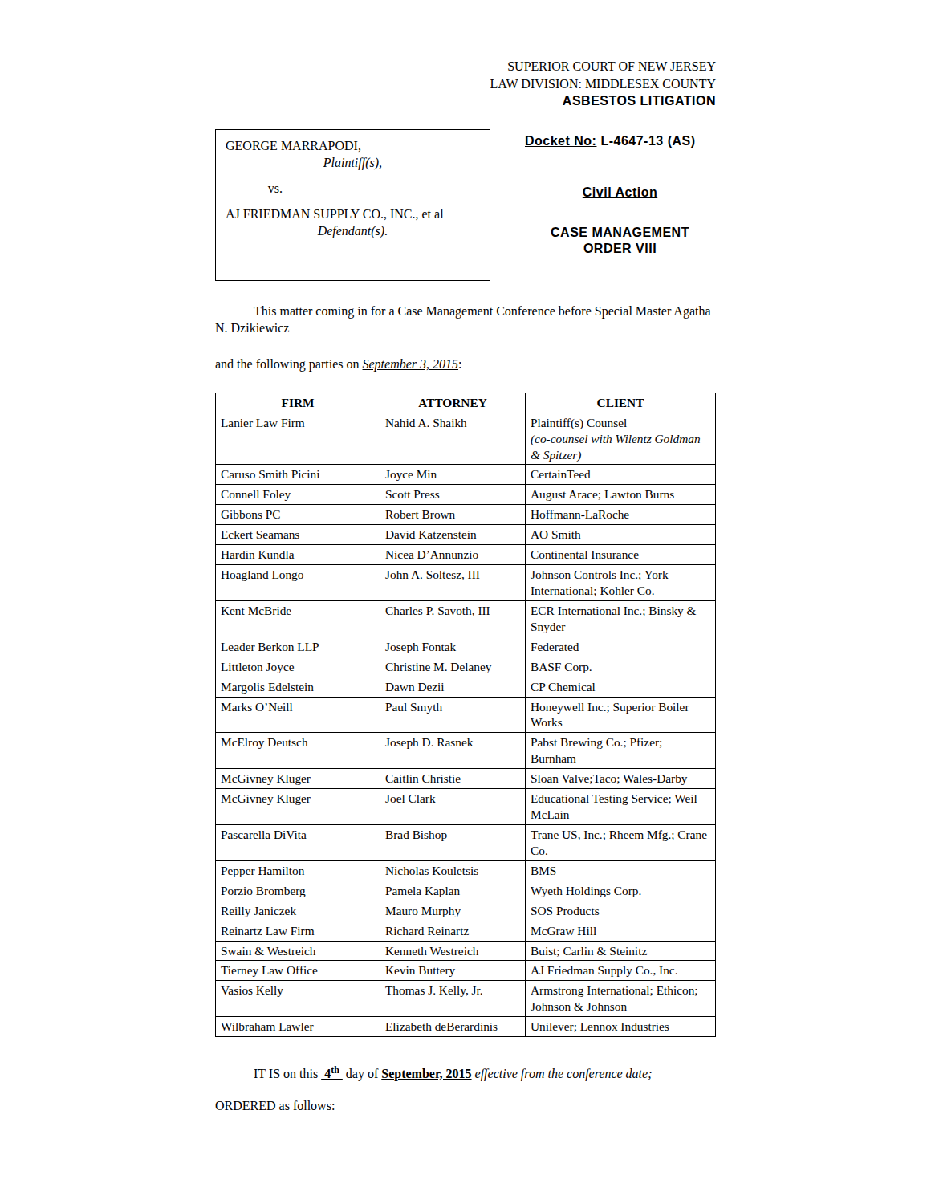SUPERIOR COURT OF NEW JERSEY LAW DIVISION: MIDDLESEX COUNTY ASBESTOS LITIGATION
| GEORGE MARRAPODI, Plaintiff(s), vs. AJ FRIEDMAN SUPPLY CO., INC., et al Defendant(s). | Docket No: L-4647-13 (AS) Civil Action CASE MANAGEMENT ORDER VIII |
This matter coming in for a Case Management Conference before Special Master Agatha N. Dzikiewicz
and the following parties on September 3, 2015:
| FIRM | ATTORNEY | CLIENT |
| --- | --- | --- |
| Lanier Law Firm | Nahid A. Shaikh | Plaintiff(s) Counsel (co-counsel with Wilentz Goldman & Spitzer) |
| Caruso Smith Picini | Joyce Min | CertainTeed |
| Connell Foley | Scott Press | August Arace; Lawton Burns |
| Gibbons PC | Robert Brown | Hoffmann-LaRoche |
| Eckert Seamans | David Katzenstein | AO Smith |
| Hardin Kundla | Nicea D’Annunzio | Continental Insurance |
| Hoagland Longo | John A. Soltesz, III | Johnson Controls Inc.; York International; Kohler Co. |
| Kent McBride | Charles P. Savoth, III | ECR International Inc.; Binsky & Snyder |
| Leader Berkon LLP | Joseph Fontak | Federated |
| Littleton Joyce | Christine M. Delaney | BASF Corp. |
| Margolis Edelstein | Dawn Dezii | CP Chemical |
| Marks O’Neill | Paul Smyth | Honeywell Inc.; Superior Boiler Works |
| McElroy Deutsch | Joseph D. Rasnek | Pabst Brewing Co.; Pfizer; Burnham |
| McGivney Kluger | Caitlin Christie | Sloan Valve;Taco; Wales-Darby |
| McGivney Kluger | Joel Clark | Educational Testing Service; Weil McLain |
| Pascarella DiVita | Brad Bishop | Trane US, Inc.; Rheem Mfg.; Crane Co. |
| Pepper Hamilton | Nicholas Kouletsis | BMS |
| Porzio Bromberg | Pamela Kaplan | Wyeth Holdings Corp. |
| Reilly Janiczek | Mauro Murphy | SOS Products |
| Reinartz Law Firm | Richard Reinartz | McGraw Hill |
| Swain & Westreich | Kenneth Westreich | Buist; Carlin & Steinitz |
| Tierney Law Office | Kevin Buttery | AJ Friedman Supply Co., Inc. |
| Vasios Kelly | Thomas J. Kelly, Jr. | Armstrong International; Ethicon; Johnson & Johnson |
| Wilbraham Lawler | Elizabeth deBerardinis | Unilever; Lennox Industries |
IT IS on this 4th day of September, 2015 effective from the conference date;
ORDERED as follows: